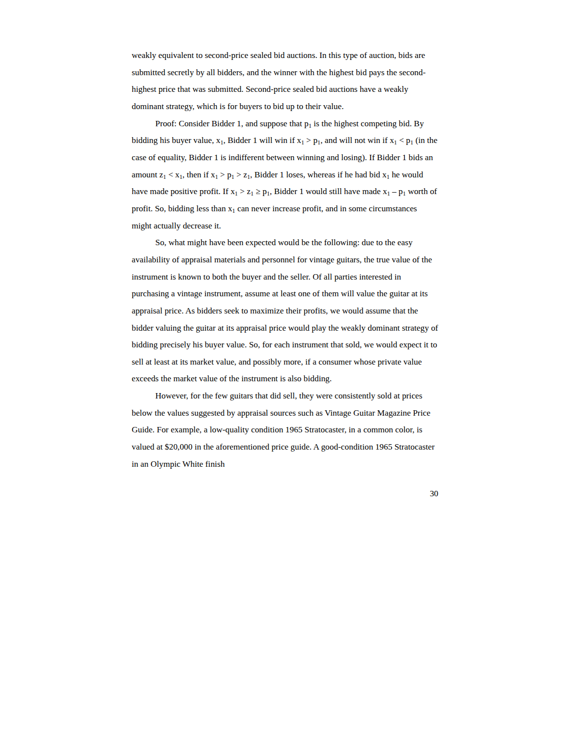weakly equivalent to second-price sealed bid auctions. In this type of auction, bids are submitted secretly by all bidders, and the winner with the highest bid pays the second-highest price that was submitted. Second-price sealed bid auctions have a weakly dominant strategy, which is for buyers to bid up to their value.
Proof: Consider Bidder 1, and suppose that p1 is the highest competing bid. By bidding his buyer value, x1, Bidder 1 will win if x1 > p1, and will not win if x1 < p1 (in the case of equality, Bidder 1 is indifferent between winning and losing). If Bidder 1 bids an amount z1 < x1, then if x1 > p1 > z1, Bidder 1 loses, whereas if he had bid x1 he would have made positive profit. If x1 > z1 ≥ p1, Bidder 1 would still have made x1 – p1 worth of profit. So, bidding less than x1 can never increase profit, and in some circumstances might actually decrease it.
So, what might have been expected would be the following: due to the easy availability of appraisal materials and personnel for vintage guitars, the true value of the instrument is known to both the buyer and the seller. Of all parties interested in purchasing a vintage instrument, assume at least one of them will value the guitar at its appraisal price. As bidders seek to maximize their profits, we would assume that the bidder valuing the guitar at its appraisal price would play the weakly dominant strategy of bidding precisely his buyer value. So, for each instrument that sold, we would expect it to sell at least at its market value, and possibly more, if a consumer whose private value exceeds the market value of the instrument is also bidding.
However, for the few guitars that did sell, they were consistently sold at prices below the values suggested by appraisal sources such as Vintage Guitar Magazine Price Guide. For example, a low-quality condition 1965 Stratocaster, in a common color, is valued at $20,000 in the aforementioned price guide. A good-condition 1965 Stratocaster in an Olympic White finish
30